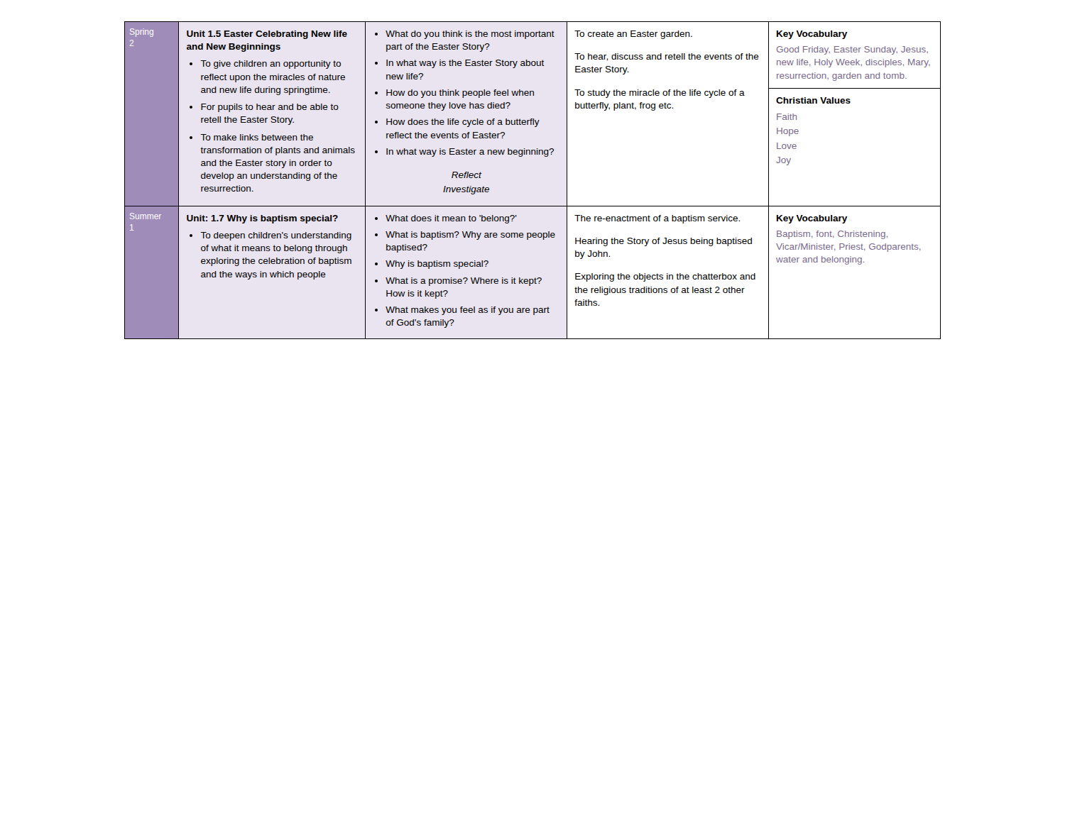| Spring 2 | Unit 1.5 Easter Celebrating New life and New Beginnings To give children an opportunity to reflect upon the miracles of nature and new life during springtime. For pupils to hear and be able to retell the Easter Story. To make links between the transformation of plants and animals and the Easter story in order to develop an understanding of the resurrection. | What do you think is the most important part of the Easter Story? In what way is the Easter Story about new life? How do you think people feel when someone they love has died? How does the life cycle of a butterfly reflect the events of Easter? In what way is Easter a new beginning? Reflect Investigate | To create an Easter garden. To hear, discuss and retell the events of the Easter Story. To study the miracle of the life cycle of a butterfly, plant, frog etc. | Key Vocabulary Good Friday, Easter Sunday, Jesus, new life, Holy Week, disciples, Mary, resurrection, garden and tomb. Christian Values Faith Hope Love Joy |
| Summer 1 | Unit: 1.7 Why is baptism special? To deepen children's understanding of what it means to belong through exploring the celebration of baptism and the ways in which people | What does it mean to 'belong?' What is baptism? Why are some people baptised? Why is baptism special? What is a promise? Where is it kept? How is it kept? What makes you feel as if you are part of God's family? | The re-enactment of a baptism service. Hearing the Story of Jesus being baptised by John. Exploring the objects in the chatterbox and the religious traditions of at least 2 other faiths. | Key Vocabulary Baptism, font, Christening, Vicar/Minister, Priest, Godparents, water and belonging. |